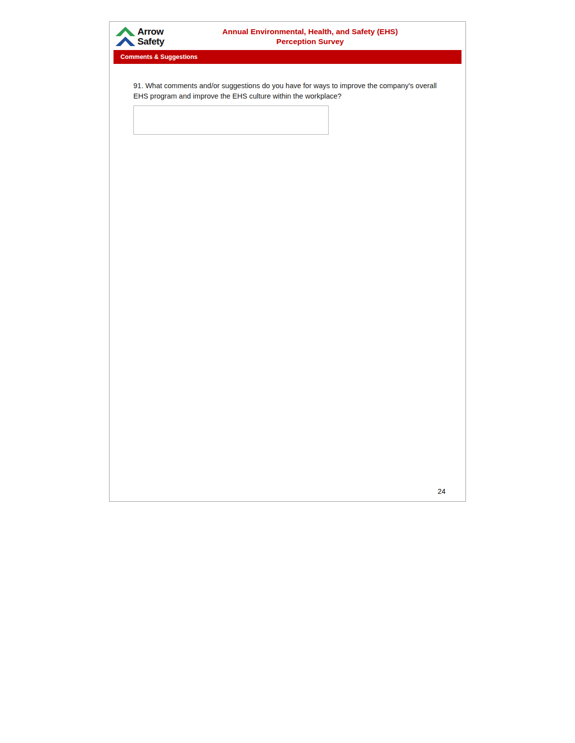Arrow
Safety
Annual Environmental, Health, and Safety (EHS)
Perception Survey
Comments & Suggestions
91. What comments and/or suggestions do you have for ways to improve the company's overall EHS program and improve the EHS culture within the workplace?
24